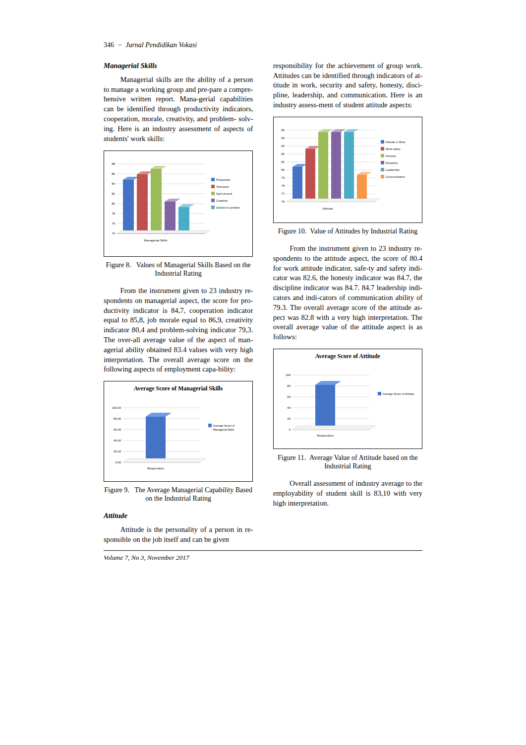346− Jurnal Pendidikan Vokasi
Managerial Skills
Managerial skills are the ability of a person to manage a working group and pre-pare a comprehensive written report. Mana-gerial capabilities can be identified through productivity indicators, cooperation, morale, creativity, and problem- solving. Here is an industry assessment of aspects of students' work skills:
88 86 84 82 80 78 76 74 Managerial Skills Productivity Teamwork Spirit at work Creativity Solution to problem
Figure 8. Values of Managerial Skills Based on the Industrial Rating
From the instrument given to 23 industry respondents on managerial aspect, the score for productivity indicator is 84,7, cooperation indicator equal to 85,8, job morale equal to 86,9, creativity indicator 80,4 and problem-solving indicator 79,3. The over-all average value of the aspect of managerial ability obtained 83.4 values with very high interpretation. The overall average score on the following aspects of employment capa-bility:
Average Score of Managerial Skills
100.00 80.00 60.00 40.00 20.00 0.00 Respondent Average Score of Managerial Skills
Figure 9. The Average Managerial Capability Based on the Industrial Rating
Attitude
Attitude is the personality of a person in responsible on the job itself and can be given
responsibility for the achievement of group work. Attitudes can be identified through indicators of attitude in work, security and safety, honesty, discipline, leadership, and communication. Here is an industry assess-ment of student attitude aspects:
85 84 83 82 81 80 79 78 77 76 Attitude Attitude in Work Work safety Honesty Discipline Leadership Communication
Figure 10. Value of Attitudes by Industrial Rating
From the instrument given to 23 industry respondents to the attitude aspect, the score of 80.4 for work attitude indicator, safe-ty and safety indicator was 82.6, the honesty indicator was 84.7, the discipline indicator was 84.7. 84.7 leadership indicators and indi-cators of communication ability of 79.3. The overall average score of the attitude aspect was 82.8 with a very high interpretation. The overall average value of the attitude aspect is as follows:
Average Score of Attitude
100 80 60 40 20 0 Respondent Average Score of Attitude
Figure 11. Average Value of Attitude based on the Industrial Rating
Overall assessment of industry average to the employability of student skill is 83,10 with very high interpretation.
Volume 7, No 3, November 2017